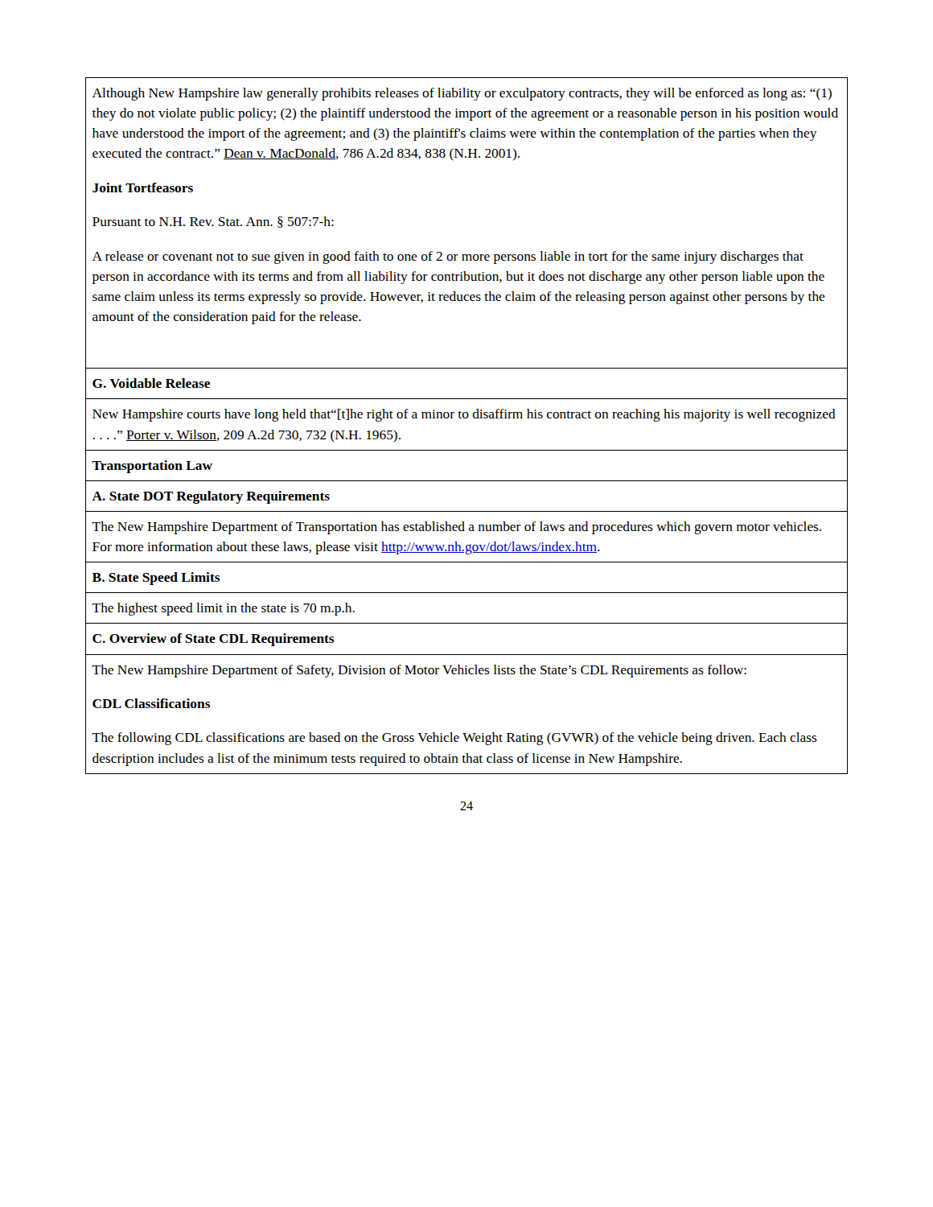| Although New Hampshire law generally prohibits releases of liability or exculpatory contracts, they will be enforced as long as: “(1) they do not violate public policy; (2) the plaintiff understood the import of the agreement or a reasonable person in his position would have understood the import of the agreement; and (3) the plaintiff's claims were within the contemplation of the parties when they executed the contract.” Dean v. MacDonald , 786 A.2d 834, 838 (N.H. 2001). Joint Tortfeasors Pursuant to N.H. Rev. Stat. Ann. § 507:7-h: A release or covenant not to sue given in good faith to one of 2 or more persons liable in tort for the same injury discharges that person in accordance with its terms and from all liability for contribution, but it does not discharge any other person liable upon the same claim unless its terms expressly so provide. However, it reduces the claim of the releasing person against other persons by the amount of the consideration paid for the release. |
| G. Voidable Release |
| New Hampshire courts have long held that“[t]he right of a minor to disaffirm his contract on reaching his majority is well recognized . . . .” Porter v. Wilson , 209 A.2d 730, 732 (N.H. 1965). |
| Transportation Law |
| A. State DOT Regulatory Requirements |
| The New Hampshire Department of Transportation has established a number of laws and procedures which govern motor vehicles. For more information about these laws, please visit http://www.nh.gov/dot/laws/index.htm . |
| B. State Speed Limits |
| The highest speed limit in the state is 70 m.p.h. |
| C. Overview of State CDL Requirements |
| The New Hampshire Department of Safety, Division of Motor Vehicles lists the State’s CDL Requirements as follow: CDL Classifications The following CDL classifications are based on the Gross Vehicle Weight Rating (GVWR) of the vehicle being driven. Each class description includes a list of the minimum tests required to obtain that class of license in New Hampshire. |
24